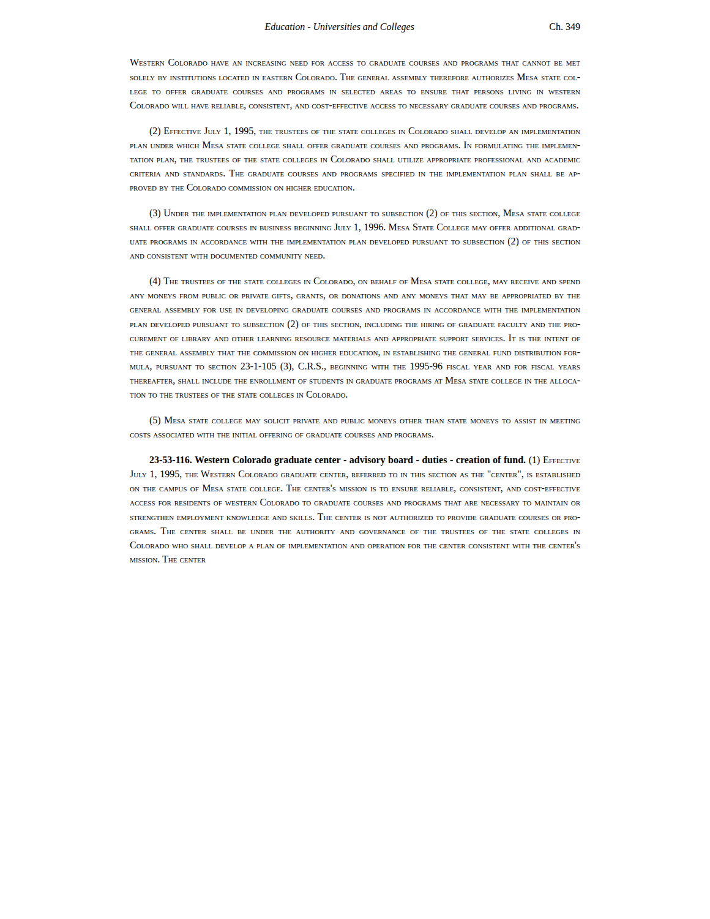Education - Universities and Colleges Ch. 349
Western Colorado have an increasing need for access to graduate courses and programs that cannot be met solely by institutions located in eastern Colorado. The general assembly therefore authorizes Mesa state college to offer graduate courses and programs in selected areas to ensure that persons living in western Colorado will have reliable, consistent, and cost-effective access to necessary graduate courses and programs.
(2) Effective July 1, 1995, the trustees of the state colleges in Colorado shall develop an implementation plan under which Mesa state college shall offer graduate courses and programs. In formulating the implementation plan, the trustees of the state colleges in Colorado shall utilize appropriate professional and academic criteria and standards. The graduate courses and programs specified in the implementation plan shall be approved by the Colorado commission on higher education.
(3) Under the implementation plan developed pursuant to subsection (2) of this section, Mesa state college shall offer graduate courses in business beginning July 1, 1996. Mesa State College may offer additional graduate programs in accordance with the implementation plan developed pursuant to subsection (2) of this section and consistent with documented community need.
(4) The trustees of the state colleges in Colorado, on behalf of Mesa state college, may receive and spend any moneys from public or private gifts, grants, or donations and any moneys that may be appropriated by the general assembly for use in developing graduate courses and programs in accordance with the implementation plan developed pursuant to subsection (2) of this section, including the hiring of graduate faculty and the procurement of library and other learning resource materials and appropriate support services. It is the intent of the general assembly that the commission on higher education, in establishing the general fund distribution formula, pursuant to section 23-1-105 (3), C.R.S., beginning with the 1995-96 fiscal year and for fiscal years thereafter, shall include the enrollment of students in graduate programs at Mesa state college in the allocation to the trustees of the state colleges in Colorado.
(5) Mesa state college may solicit private and public moneys other than state moneys to assist in meeting costs associated with the initial offering of graduate courses and programs.
23-53-116. Western Colorado graduate center - advisory board - duties - creation of fund. (1) Effective July 1, 1995, the Western Colorado graduate center, referred to in this section as the "center", is established on the campus of Mesa state college. The center's mission is to ensure reliable, consistent, and cost-effective access for residents of western Colorado to graduate courses and programs that are necessary to maintain or strengthen employment knowledge and skills. The center is not authorized to provide graduate courses or programs. The center shall be under the authority and governance of the trustees of the state colleges in Colorado who shall develop a plan of implementation and operation for the center consistent with the center's mission. The center